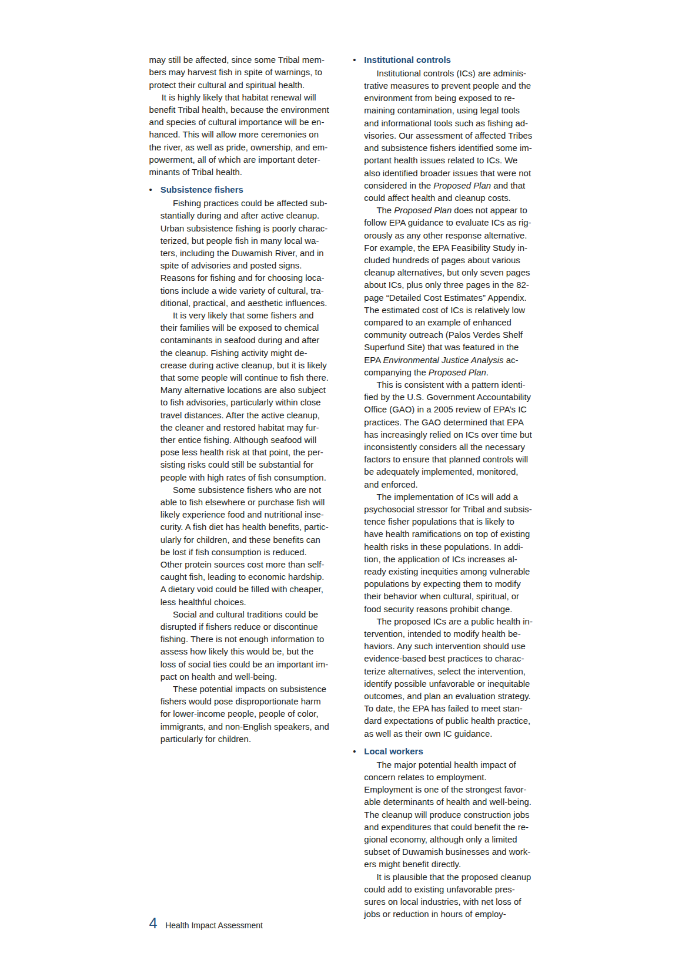may still be affected, since some Tribal members may harvest fish in spite of warnings, to protect their cultural and spiritual health.
It is highly likely that habitat renewal will benefit Tribal health, because the environment and species of cultural importance will be enhanced. This will allow more ceremonies on the river, as well as pride, ownership, and empowerment, all of which are important determinants of Tribal health.
Subsistence fishers
Fishing practices could be affected substantially during and after active cleanup. Urban subsistence fishing is poorly characterized, but people fish in many local waters, including the Duwamish River, and in spite of advisories and posted signs. Reasons for fishing and for choosing locations include a wide variety of cultural, traditional, practical, and aesthetic influences.
It is very likely that some fishers and their families will be exposed to chemical contaminants in seafood during and after the cleanup. Fishing activity might decrease during active cleanup, but it is likely that some people will continue to fish there. Many alternative locations are also subject to fish advisories, particularly within close travel distances. After the active cleanup, the cleaner and restored habitat may further entice fishing. Although seafood will pose less health risk at that point, the persisting risks could still be substantial for people with high rates of fish consumption.
Some subsistence fishers who are not able to fish elsewhere or purchase fish will likely experience food and nutritional insecurity. A fish diet has health benefits, particularly for children, and these benefits can be lost if fish consumption is reduced. Other protein sources cost more than self-caught fish, leading to economic hardship. A dietary void could be filled with cheaper, less healthful choices.
Social and cultural traditions could be disrupted if fishers reduce or discontinue fishing. There is not enough information to assess how likely this would be, but the loss of social ties could be an important impact on health and well-being.
These potential impacts on subsistence fishers would pose disproportionate harm for lower-income people, people of color, immigrants, and non-English speakers, and particularly for children.
Institutional controls
Institutional controls (ICs) are administrative measures to prevent people and the environment from being exposed to remaining contamination, using legal tools and informational tools such as fishing advisories. Our assessment of affected Tribes and subsistence fishers identified some important health issues related to ICs. We also identified broader issues that were not considered in the Proposed Plan and that could affect health and cleanup costs.
The Proposed Plan does not appear to follow EPA guidance to evaluate ICs as rigorously as any other response alternative. For example, the EPA Feasibility Study included hundreds of pages about various cleanup alternatives, but only seven pages about ICs, plus only three pages in the 82-page “Detailed Cost Estimates” Appendix. The estimated cost of ICs is relatively low compared to an example of enhanced community outreach (Palos Verdes Shelf Superfund Site) that was featured in the EPA Environmental Justice Analysis accompanying the Proposed Plan.
This is consistent with a pattern identified by the U.S. Government Accountability Office (GAO) in a 2005 review of EPA’s IC practices. The GAO determined that EPA has increasingly relied on ICs over time but inconsistently considers all the necessary factors to ensure that planned controls will be adequately implemented, monitored, and enforced.
The implementation of ICs will add a psychosocial stressor for Tribal and subsistence fisher populations that is likely to have health ramifications on top of existing health risks in these populations. In addition, the application of ICs increases already existing inequities among vulnerable populations by expecting them to modify their behavior when cultural, spiritual, or food security reasons prohibit change.
The proposed ICs are a public health intervention, intended to modify health behaviors. Any such intervention should use evidence-based best practices to characterize alternatives, select the intervention, identify possible unfavorable or inequitable outcomes, and plan an evaluation strategy. To date, the EPA has failed to meet standard expectations of public health practice, as well as their own IC guidance.
Local workers
The major potential health impact of concern relates to employment. Employment is one of the strongest favorable determinants of health and well-being. The cleanup will produce construction jobs and expenditures that could benefit the regional economy, although only a limited subset of Duwamish businesses and workers might benefit directly.
It is plausible that the proposed cleanup could add to existing unfavorable pressures on local industries, with net loss of jobs or reduction in hours of employ-
4 Health Impact Assessment